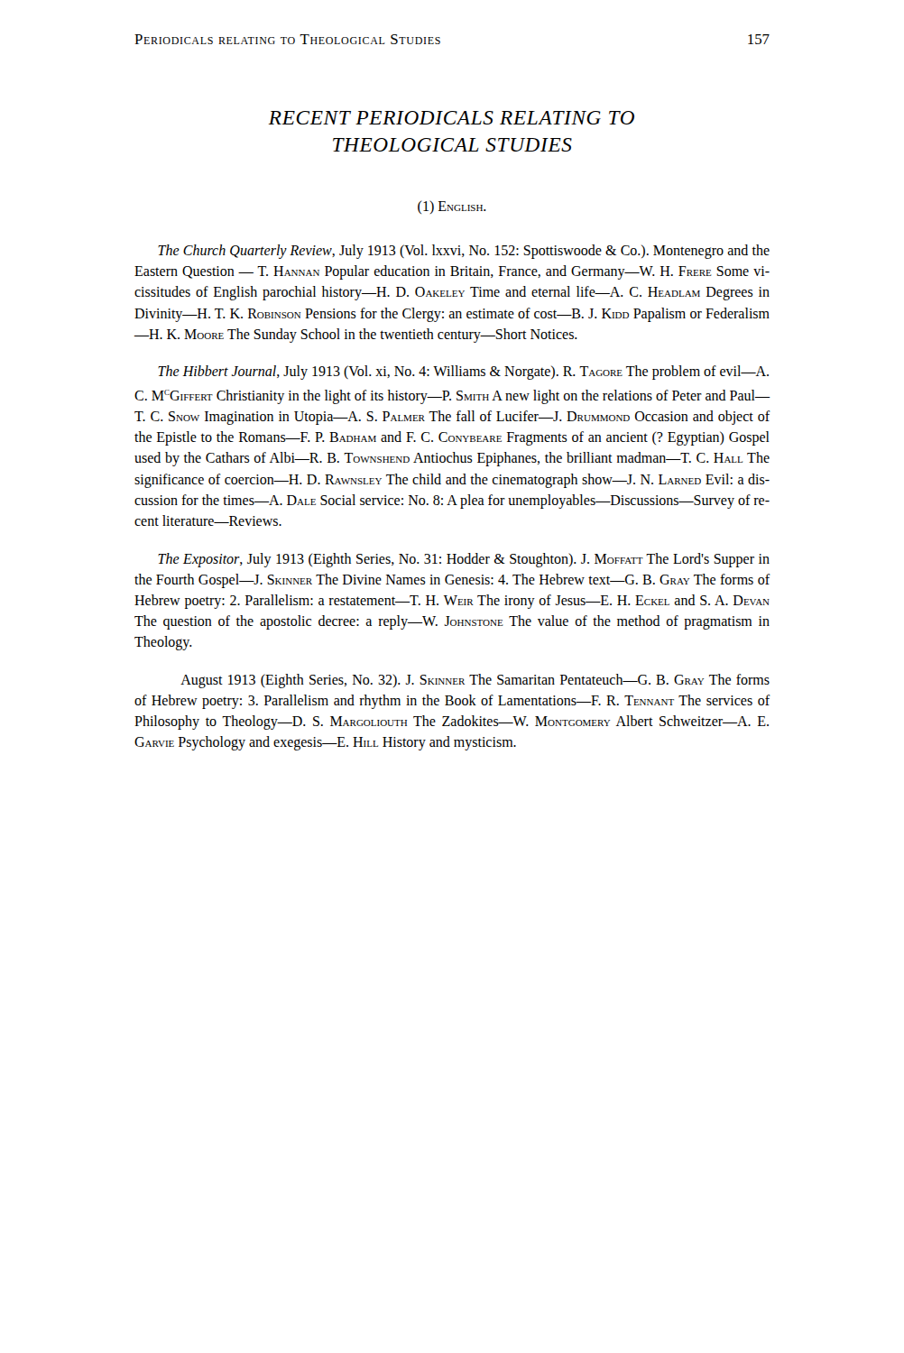Periodicals relating to Theological Studies157
RECENT PERIODICALS RELATING TO
THEOLOGICAL STUDIES
(1) English.
The Church Quarterly Review, July 1913 (Vol. lxxvi, No. 152: Spottiswoode & Co.). Montenegro and the Eastern Question — T. Hannan Popular education in Britain, France, and Germany—W. H. Frere Some vicissitudes of English parochial history—H. D. Oakeley Time and eternal life—A. C. Headlam Degrees in Divinity—H. T. K. Robinson Pensions for the Clergy: an estimate of cost—B. J. Kidd Papalism or Federalism—H. K. Moore The Sunday School in the twentieth century—Short Notices.
The Hibbert Journal, July 1913 (Vol. xi, No. 4: Williams & Norgate). R. Tagore The problem of evil—A. C. McGiffert Christianity in the light of its history—P. Smith A new light on the relations of Peter and Paul—T. C. Snow Imagination in Utopia—A. S. Palmer The fall of Lucifer—J. Drummond Occasion and object of the Epistle to the Romans—F. P. Badham and F. C. Conybeare Fragments of an ancient (? Egyptian) Gospel used by the Cathars of Albi—R. B. Townshend Antiochus Epiphanes, the brilliant madman—T. C. Hall The significance of coercion—H. D. Rawnsley The child and the cinematograph show—J. N. Larned Evil: a discussion for the times—A. Dale Social service: No. 8: A plea for unemployables—Discussions—Survey of recent literature—Reviews.
The Expositor, July 1913 (Eighth Series, No. 31: Hodder & Stoughton). J. Moffatt The Lord's Supper in the Fourth Gospel—J. Skinner The Divine Names in Genesis: 4. The Hebrew text—G. B. Gray The forms of Hebrew poetry: 2. Parallelism: a restatement—T. H. Weir The irony of Jesus—E. H. Eckel and S. A. Devan The question of the apostolic decree: a reply—W. Johnstone The value of the method of pragmatism in Theology.
August 1913 (Eighth Series, No. 32). J. Skinner The Samaritan Pentateuch—G. B. Gray The forms of Hebrew poetry: 3. Parallelism and rhythm in the Book of Lamentations—F. R. Tennant The services of Philosophy to Theology—D. S. Margoliouth The Zadokites—W. Montgomery Albert Schweitzer—A. E. Garvie Psychology and exegesis—E. Hill History and mysticism.